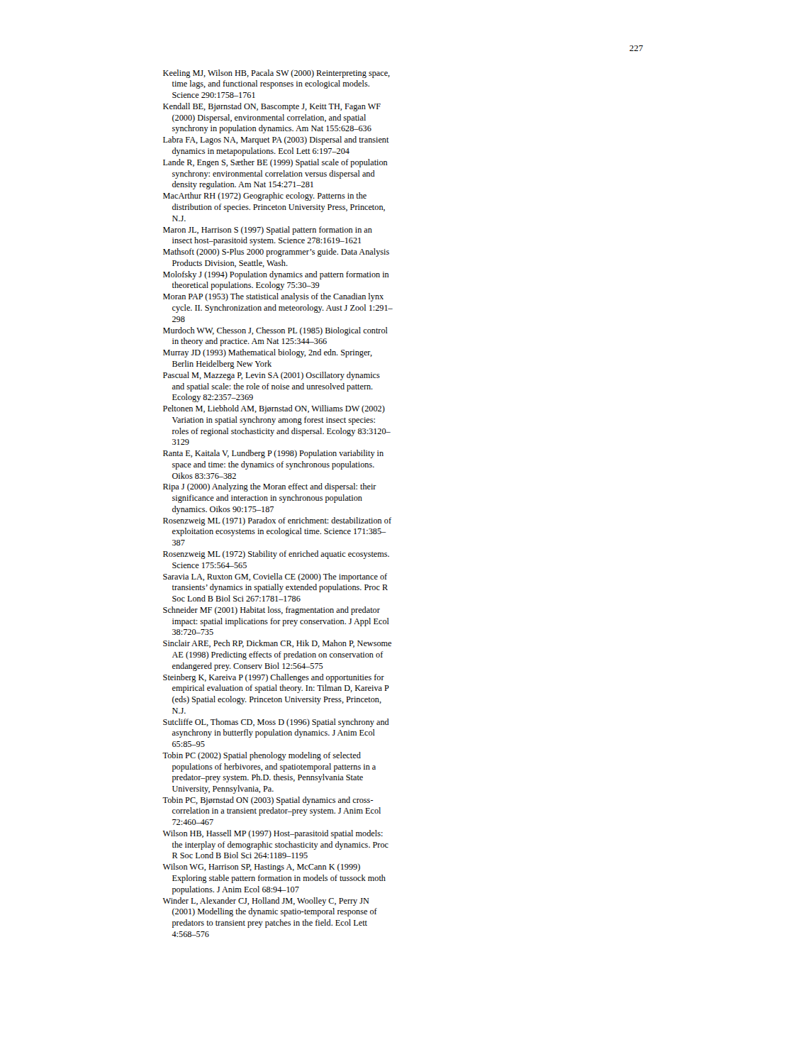227
Keeling MJ, Wilson HB, Pacala SW (2000) Reinterpreting space, time lags, and functional responses in ecological models. Science 290:1758–1761
Kendall BE, Bjørnstad ON, Bascompte J, Keitt TH, Fagan WF (2000) Dispersal, environmental correlation, and spatial synchrony in population dynamics. Am Nat 155:628–636
Labra FA, Lagos NA, Marquet PA (2003) Dispersal and transient dynamics in metapopulations. Ecol Lett 6:197–204
Lande R, Engen S, Sæther BE (1999) Spatial scale of population synchrony: environmental correlation versus dispersal and density regulation. Am Nat 154:271–281
MacArthur RH (1972) Geographic ecology. Patterns in the distribution of species. Princeton University Press, Princeton, N.J.
Maron JL, Harrison S (1997) Spatial pattern formation in an insect host–parasitoid system. Science 278:1619–1621
Mathsoft (2000) S-Plus 2000 programmer’s guide. Data Analysis Products Division, Seattle, Wash.
Molofsky J (1994) Population dynamics and pattern formation in theoretical populations. Ecology 75:30–39
Moran PAP (1953) The statistical analysis of the Canadian lynx cycle. II. Synchronization and meteorology. Aust J Zool 1:291–298
Murdoch WW, Chesson J, Chesson PL (1985) Biological control in theory and practice. Am Nat 125:344–366
Murray JD (1993) Mathematical biology, 2nd edn. Springer, Berlin Heidelberg New York
Pascual M, Mazzega P, Levin SA (2001) Oscillatory dynamics and spatial scale: the role of noise and unresolved pattern. Ecology 82:2357–2369
Peltonen M, Liebhold AM, Bjørnstad ON, Williams DW (2002) Variation in spatial synchrony among forest insect species: roles of regional stochasticity and dispersal. Ecology 83:3120–3129
Ranta E, Kaitala V, Lundberg P (1998) Population variability in space and time: the dynamics of synchronous populations. Oikos 83:376–382
Ripa J (2000) Analyzing the Moran effect and dispersal: their significance and interaction in synchronous population dynamics. Oikos 90:175–187
Rosenzweig ML (1971) Paradox of enrichment: destabilization of exploitation ecosystems in ecological time. Science 171:385–387
Rosenzweig ML (1972) Stability of enriched aquatic ecosystems. Science 175:564–565
Saravia LA, Ruxton GM, Coviella CE (2000) The importance of transients’ dynamics in spatially extended populations. Proc R Soc Lond B Biol Sci 267:1781–1786
Schneider MF (2001) Habitat loss, fragmentation and predator impact: spatial implications for prey conservation. J Appl Ecol 38:720–735
Sinclair ARE, Pech RP, Dickman CR, Hik D, Mahon P, Newsome AE (1998) Predicting effects of predation on conservation of endangered prey. Conserv Biol 12:564–575
Steinberg K, Kareiva P (1997) Challenges and opportunities for empirical evaluation of spatial theory. In: Tilman D, Kareiva P (eds) Spatial ecology. Princeton University Press, Princeton, N.J.
Sutcliffe OL, Thomas CD, Moss D (1996) Spatial synchrony and asynchrony in butterfly population dynamics. J Anim Ecol 65:85–95
Tobin PC (2002) Spatial phenology modeling of selected populations of herbivores, and spatiotemporal patterns in a predator–prey system. Ph.D. thesis, Pennsylvania State University, Pennsylvania, Pa.
Tobin PC, Bjørnstad ON (2003) Spatial dynamics and cross-correlation in a transient predator–prey system. J Anim Ecol 72:460–467
Wilson HB, Hassell MP (1997) Host–parasitoid spatial models: the interplay of demographic stochasticity and dynamics. Proc R Soc Lond B Biol Sci 264:1189–1195
Wilson WG, Harrison SP, Hastings A, McCann K (1999) Exploring stable pattern formation in models of tussock moth populations. J Anim Ecol 68:94–107
Winder L, Alexander CJ, Holland JM, Woolley C, Perry JN (2001) Modelling the dynamic spatio-temporal response of predators to transient prey patches in the field. Ecol Lett 4:568–576